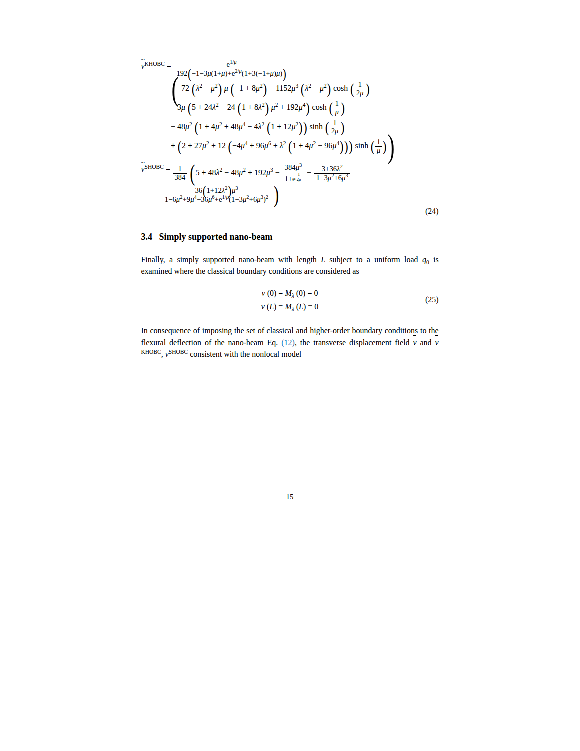vKHOBC = e1/μ 192(−1−3μ(1+μ)+e2/μ(1+3(−1+μ)μ))
( 72 (λ2 − μ2) μ (−1 + 8μ2) − 1152μ3 (λ2 − μ2) cosh (12μ)
− 3μ (5 + 24λ2 − 24 (1 + 8λ2) μ2 + 192μ4) cosh (1 μ)
− 48μ2 (1 + 4μ2 + 48μ4 − 4λ2 (1 + 12μ2)) sinh (12μ)
+ (2 + 27μ2 + 12 (−4μ4 + 96μ6 + λ2 (1 + 4μ2 − 96μ4))) sinh (1 μ))
vSHOBC = 1384 (5 + 48λ2 − 48μ2 + 192μ3 − 384μ31+e12μ − 3+36λ21−3μ2+6μ3
− 36(1+12λ2) μ3 1−6μ2+9μ4−36μ6+e1/μ(1−3μ2+6μ3)2 )
(24)
3.4 Simply supported nano-beam
Finally, a simply supported nano-beam with length L subject to a uniform load q0 is examined where the classical boundary conditions are considered as
v (0) = Mλ (0) = 0
v (L) = Mλ (L) = 0
(25)
In consequence of imposing the set of classical and higher-order boundary conditions to the flexural deflection of the nano-beam Eq. (12), the transverse displacement field v and vKHOBC, vSHOBC consistent with the nonlocal model
15